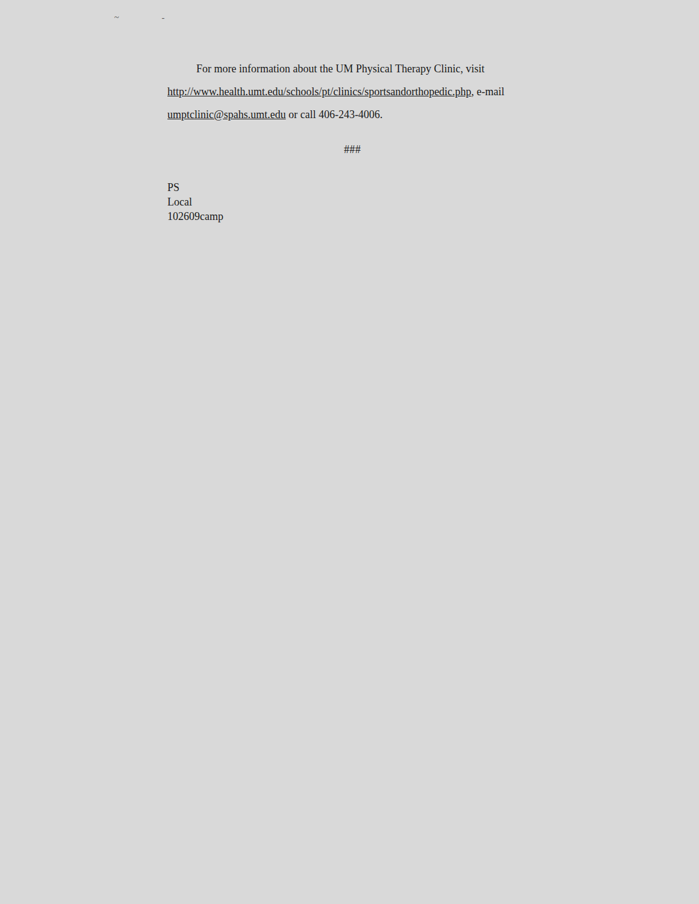~ -
For more information about the UM Physical Therapy Clinic, visit http://www.health.umt.edu/schools/pt/clinics/sportsandorthopedic.php, e-mail umptclinic@spahs.umt.edu or call 406-243-4006.
###
PS
Local
102609camp